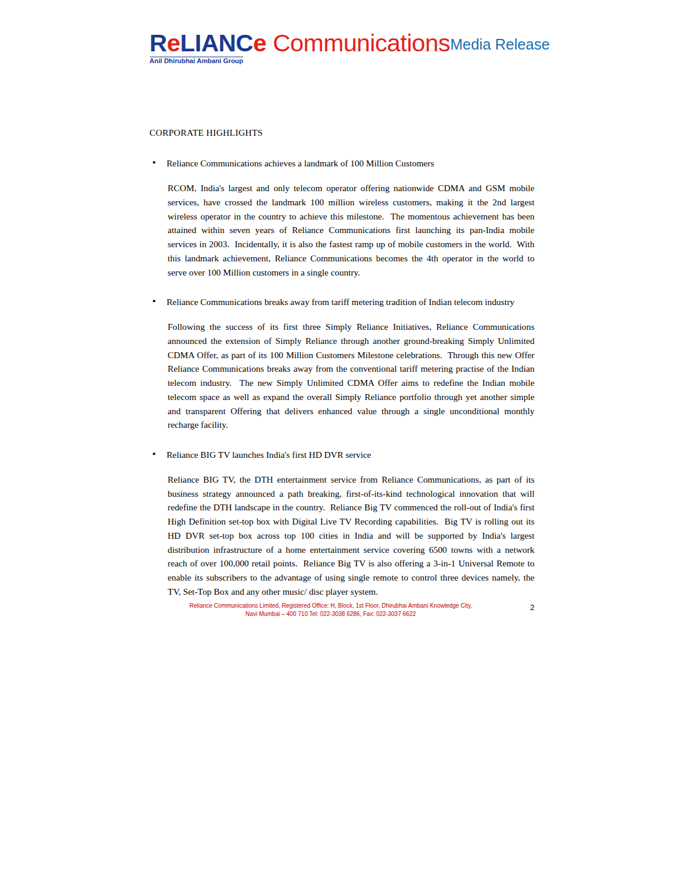Re LIANCe Communications
Anil Dhirubhai Ambani Group
Media Release
CORPORATE HIGHLIGHTS
Reliance Communications achieves a landmark of 100 Million Customers
RCOM, India's largest and only telecom operator offering nationwide CDMA and GSM mobile services, have crossed the landmark 100 million wireless customers, making it the 2nd largest wireless operator in the country to achieve this milestone. The momentous achievement has been attained within seven years of Reliance Communications first launching its pan-India mobile services in 2003. Incidentally, it is also the fastest ramp up of mobile customers in the world. With this landmark achievement, Reliance Communications becomes the 4th operator in the world to serve over 100 Million customers in a single country.
Reliance Communications breaks away from tariff metering tradition of Indian telecom industry
Following the success of its first three Simply Reliance Initiatives, Reliance Communications announced the extension of Simply Reliance through another ground-breaking Simply Unlimited CDMA Offer, as part of its 100 Million Customers Milestone celebrations. Through this new Offer Reliance Communications breaks away from the conventional tariff metering practise of the Indian telecom industry. The new Simply Unlimited CDMA Offer aims to redefine the Indian mobile telecom space as well as expand the overall Simply Reliance portfolio through yet another simple and transparent Offering that delivers enhanced value through a single unconditional monthly recharge facility.
Reliance BIG TV launches India's first HD DVR service
Reliance BIG TV, the DTH entertainment service from Reliance Communications, as part of its business strategy announced a path breaking, first-of-its-kind technological innovation that will redefine the DTH landscape in the country. Reliance Big TV commenced the roll-out of India's first High Definition set-top box with Digital Live TV Recording capabilities. Big TV is rolling out its HD DVR set-top box across top 100 cities in India and will be supported by India's largest distribution infrastructure of a home entertainment service covering 6500 towns with a network reach of over 100,000 retail points. Reliance Big TV is also offering a 3-in-1 Universal Remote to enable its subscribers to the advantage of using single remote to control three devices namely, the TV, Set-Top Box and any other music/ disc player system.
Reliance Communications Limited, Registered Office: H, Block, 1st Floor, Dhirubhai Ambani Knowledge City,
Navi Mumbai – 400 710 Tel: 022-3038 6286, Fax: 022-3037 6622
2